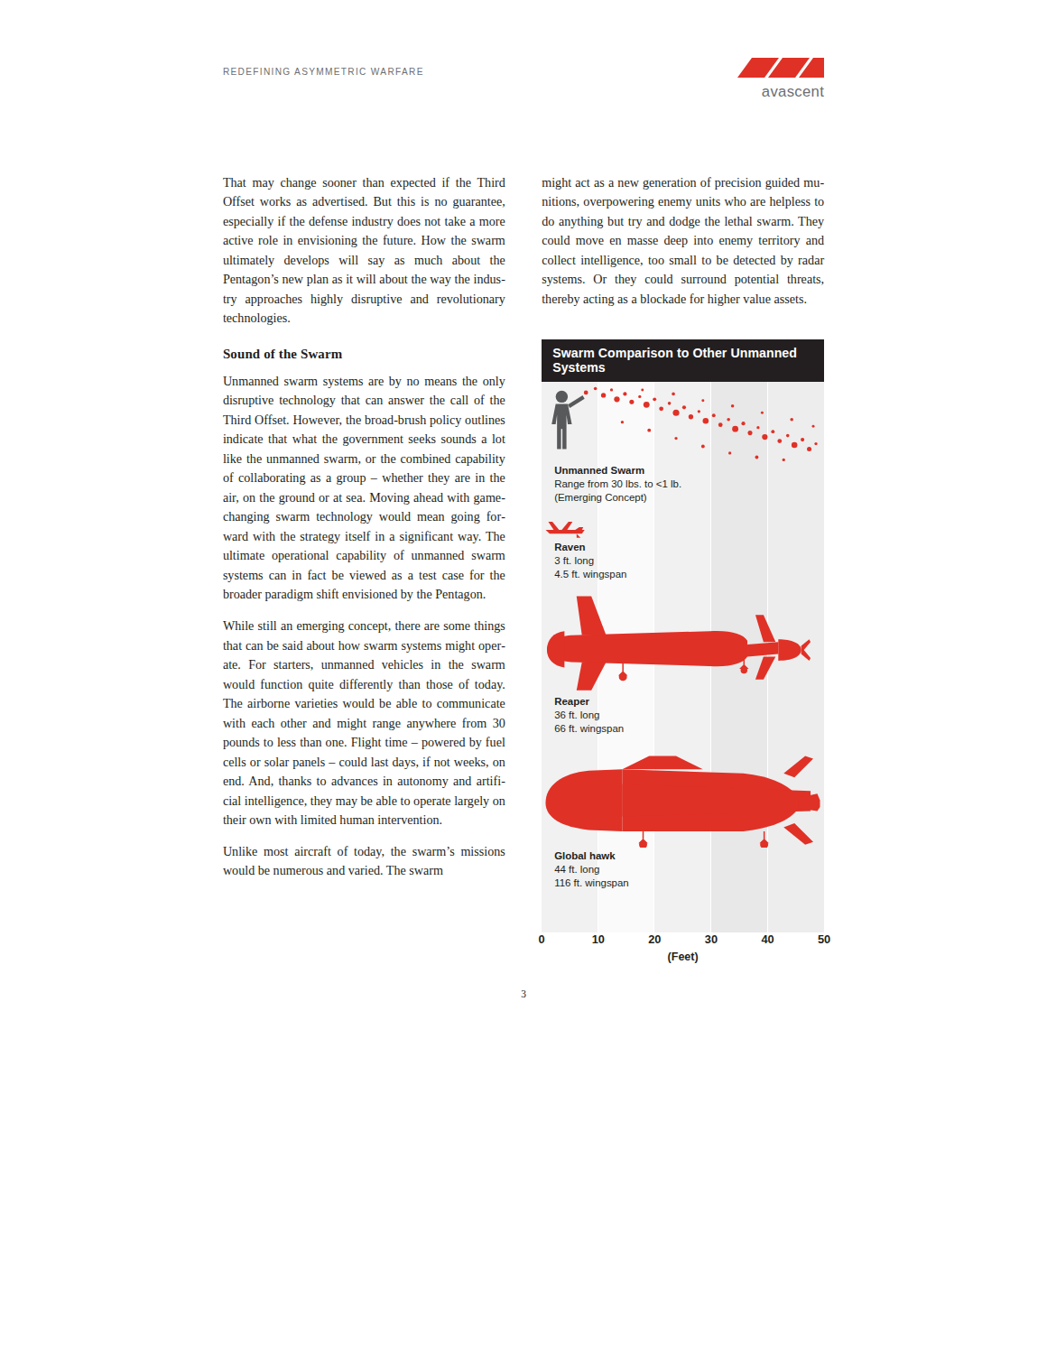Redefining Asymmetric Warfare
avascent
That may change sooner than expected if the Third Offset works as advertised. But this is no guarantee, especially if the defense industry does not take a more active role in envisioning the future. How the swarm ultimately develops will say as much about the Pentagon’s new plan as it will about the way the industry approaches highly disruptive and revolutionary technologies.
Sound of the Swarm
Unmanned swarm systems are by no means the only disruptive technology that can answer the call of the Third Offset. However, the broad-brush policy outlines indicate that what the government seeks sounds a lot like the unmanned swarm, or the combined capability of collaborating as a group – whether they are in the air, on the ground or at sea. Moving ahead with game-changing swarm technology would mean going forward with the strategy itself in a significant way. The ultimate operational capability of unmanned swarm systems can in fact be viewed as a test case for the broader paradigm shift envisioned by the Pentagon.
While still an emerging concept, there are some things that can be said about how swarm systems might operate. For starters, unmanned vehicles in the swarm would function quite differently than those of today. The airborne varieties would be able to communicate with each other and might range anywhere from 30 pounds to less than one. Flight time – powered by fuel cells or solar panels – could last days, if not weeks, on end. And, thanks to advances in autonomy and artificial intelligence, they may be able to operate largely on their own with limited human intervention.
Unlike most aircraft of today, the swarm’s missions would be numerous and varied. The swarm
might act as a new generation of precision guided munitions, overpowering enemy units who are helpless to do anything but try and dodge the lethal swarm. They could move en masse deep into enemy territory and collect intelligence, too small to be detected by radar systems. Or they could surround potential threats, thereby acting as a blockade for higher value assets.
Swarm Comparison to Other Unmanned Systems
Unmanned Swarm
Range from 30 lbs. to <1 lb.
(Emerging Concept)
Raven
3 ft. long
4.5 ft. wingspan
Reaper
36 ft. long
66 ft. wingspan
Global hawk
44 ft. long
116 ft. wingspan
0 10 20 30 40 50
(Feet)
3